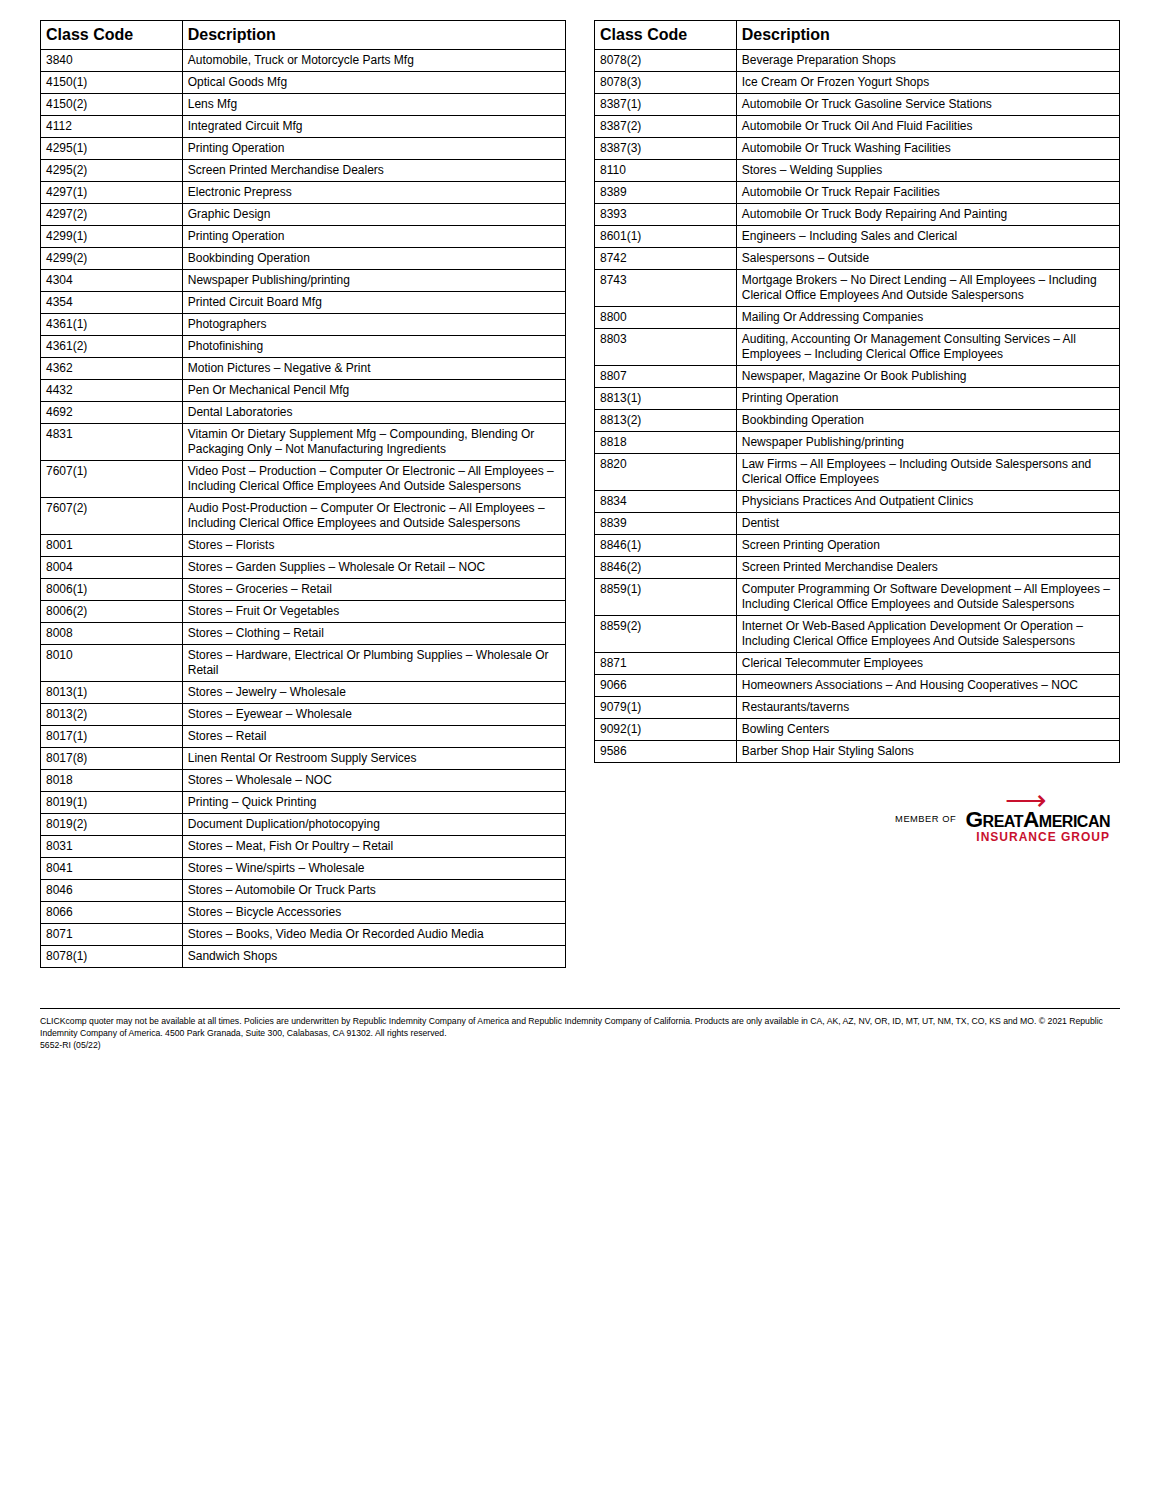| Class Code | Description |
| --- | --- |
| 3840 | Automobile, Truck or Motorcycle Parts Mfg |
| 4150(1) | Optical Goods Mfg |
| 4150(2) | Lens Mfg |
| 4112 | Integrated Circuit Mfg |
| 4295(1) | Printing Operation |
| 4295(2) | Screen Printed Merchandise Dealers |
| 4297(1) | Electronic Prepress |
| 4297(2) | Graphic Design |
| 4299(1) | Printing Operation |
| 4299(2) | Bookbinding Operation |
| 4304 | Newspaper Publishing/printing |
| 4354 | Printed Circuit Board Mfg |
| 4361(1) | Photographers |
| 4361(2) | Photofinishing |
| 4362 | Motion Pictures – Negative & Print |
| 4432 | Pen Or Mechanical Pencil Mfg |
| 4692 | Dental Laboratories |
| 4831 | Vitamin Or Dietary Supplement Mfg – Compounding, Blending Or Packaging Only – Not Manufacturing Ingredients |
| 7607(1) | Video Post – Production – Computer Or Electronic – All Employees – Including Clerical Office Employees And Outside Salespersons |
| 7607(2) | Audio Post-Production – Computer Or Electronic – All Employees – Including Clerical Office Employees and Outside Salespersons |
| 8001 | Stores – Florists |
| 8004 | Stores – Garden Supplies – Wholesale Or Retail – NOC |
| 8006(1) | Stores – Groceries – Retail |
| 8006(2) | Stores – Fruit Or Vegetables |
| 8008 | Stores – Clothing – Retail |
| 8010 | Stores – Hardware, Electrical Or Plumbing Supplies – Wholesale Or Retail |
| 8013(1) | Stores – Jewelry – Wholesale |
| 8013(2) | Stores – Eyewear – Wholesale |
| 8017(1) | Stores – Retail |
| 8017(8) | Linen Rental Or Restroom Supply Services |
| 8018 | Stores – Wholesale – NOC |
| 8019(1) | Printing – Quick Printing |
| 8019(2) | Document Duplication/photocopying |
| 8031 | Stores – Meat, Fish Or Poultry – Retail |
| 8041 | Stores – Wine/spirts – Wholesale |
| 8046 | Stores – Automobile Or Truck Parts |
| 8066 | Stores – Bicycle Accessories |
| 8071 | Stores – Books, Video Media Or Recorded Audio Media |
| 8078(1) | Sandwich Shops |
| Class Code | Description |
| --- | --- |
| 8078(2) | Beverage Preparation Shops |
| 8078(3) | Ice Cream Or Frozen Yogurt Shops |
| 8387(1) | Automobile Or Truck Gasoline Service Stations |
| 8387(2) | Automobile Or Truck Oil And Fluid Facilities |
| 8387(3) | Automobile Or Truck Washing Facilities |
| 8110 | Stores – Welding Supplies |
| 8389 | Automobile Or Truck Repair Facilities |
| 8393 | Automobile Or Truck Body Repairing And Painting |
| 8601(1) | Engineers – Including Sales and Clerical |
| 8742 | Salespersons – Outside |
| 8743 | Mortgage Brokers – No Direct Lending – All Employees – Including Clerical Office Employees And Outside Salespersons |
| 8800 | Mailing Or Addressing Companies |
| 8803 | Auditing, Accounting Or Management Consulting Services – All Employees – Including Clerical Office Employees |
| 8807 | Newspaper, Magazine Or Book Publishing |
| 8813(1) | Printing Operation |
| 8813(2) | Bookbinding Operation |
| 8818 | Newspaper Publishing/printing |
| 8820 | Law Firms – All Employees – Including Outside Salespersons and Clerical Office Employees |
| 8834 | Physicians Practices And Outpatient Clinics |
| 8839 | Dentist |
| 8846(1) | Screen Printing Operation |
| 8846(2) | Screen Printed Merchandise Dealers |
| 8859(1) | Computer Programming Or Software Development – All Employees – Including Clerical Office Employees and Outside Salespersons |
| 8859(2) | Internet Or Web-Based Application Development Or Operation – Including Clerical Office Employees And Outside Salespersons |
| 8871 | Clerical Telecommuter Employees |
| 9066 | Homeowners Associations – And Housing Cooperatives – NOC |
| 9079(1) | Restaurants/taverns |
| 9092(1) | Bowling Centers |
| 9586 | Barber Shop Hair Styling Salons |
MEMBER OF
⟶
GREATAMERICAN
INSURANCE GROUP
CLICKcomp quoter may not be available at all times. Policies are underwritten by Republic Indemnity Company of America and Republic Indemnity Company of California. Products are only available in CA, AK, AZ, NV, OR, ID, MT, UT, NM, TX, CO, KS and MO. © 2021 Republic Indemnity Company of America. 4500 Park Granada, Suite 300, Calabasas, CA 91302. All rights reserved.
5652-RI (05/22)